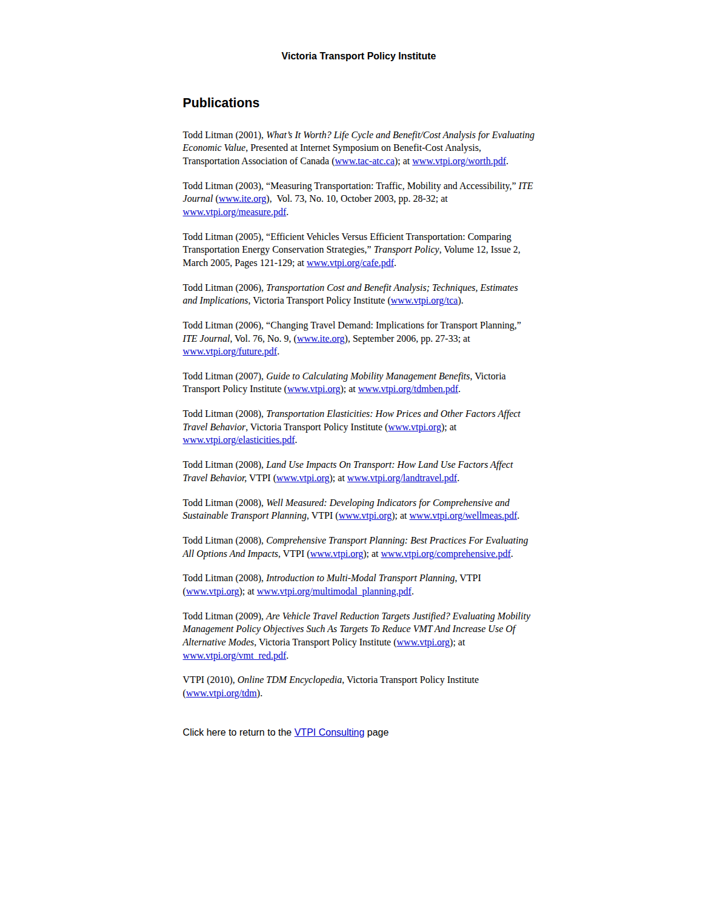Victoria Transport Policy Institute
Publications
Todd Litman (2001), What’s It Worth? Life Cycle and Benefit/Cost Analysis for Evaluating Economic Value, Presented at Internet Symposium on Benefit-Cost Analysis, Transportation Association of Canada (www.tac-atc.ca); at www.vtpi.org/worth.pdf.
Todd Litman (2003), “Measuring Transportation: Traffic, Mobility and Accessibility,” ITE Journal (www.ite.org), Vol. 73, No. 10, October 2003, pp. 28-32; at www.vtpi.org/measure.pdf.
Todd Litman (2005), “Efficient Vehicles Versus Efficient Transportation: Comparing Transportation Energy Conservation Strategies,” Transport Policy, Volume 12, Issue 2, March 2005, Pages 121-129; at www.vtpi.org/cafe.pdf.
Todd Litman (2006), Transportation Cost and Benefit Analysis; Techniques, Estimates and Implications, Victoria Transport Policy Institute (www.vtpi.org/tca).
Todd Litman (2006), “Changing Travel Demand: Implications for Transport Planning,” ITE Journal, Vol. 76, No. 9, (www.ite.org), September 2006, pp. 27-33; at www.vtpi.org/future.pdf.
Todd Litman (2007), Guide to Calculating Mobility Management Benefits, Victoria Transport Policy Institute (www.vtpi.org); at www.vtpi.org/tdmben.pdf.
Todd Litman (2008), Transportation Elasticities: How Prices and Other Factors Affect Travel Behavior, Victoria Transport Policy Institute (www.vtpi.org); at www.vtpi.org/elasticities.pdf.
Todd Litman (2008), Land Use Impacts On Transport: How Land Use Factors Affect Travel Behavior, VTPI (www.vtpi.org); at www.vtpi.org/landtravel.pdf.
Todd Litman (2008), Well Measured: Developing Indicators for Comprehensive and Sustainable Transport Planning, VTPI (www.vtpi.org); at www.vtpi.org/wellmeas.pdf.
Todd Litman (2008), Comprehensive Transport Planning: Best Practices For Evaluating All Options And Impacts, VTPI (www.vtpi.org); at www.vtpi.org/comprehensive.pdf.
Todd Litman (2008), Introduction to Multi-Modal Transport Planning, VTPI (www.vtpi.org); at www.vtpi.org/multimodal_planning.pdf.
Todd Litman (2009), Are Vehicle Travel Reduction Targets Justified? Evaluating Mobility Management Policy Objectives Such As Targets To Reduce VMT And Increase Use Of Alternative Modes, Victoria Transport Policy Institute (www.vtpi.org); at www.vtpi.org/vmt_red.pdf.
VTPI (2010), Online TDM Encyclopedia, Victoria Transport Policy Institute (www.vtpi.org/tdm).
Click here to return to the VTPI Consulting page